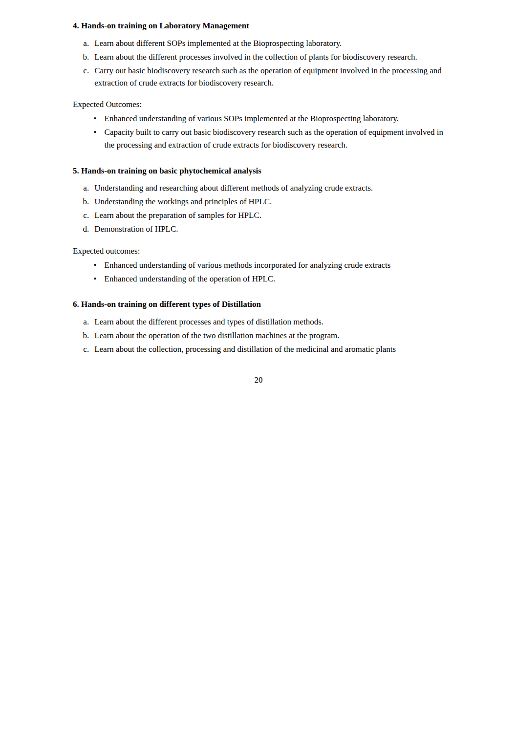4. Hands-on training on Laboratory Management
Learn about different SOPs implemented at the Bioprospecting laboratory.
Learn about the different processes involved in the collection of plants for biodiscovery research.
Carry out basic biodiscovery research such as the operation of equipment involved in the processing and extraction of crude extracts for biodiscovery research.
Expected Outcomes:
Enhanced understanding of various SOPs implemented at the Bioprospecting laboratory.
Capacity built to carry out basic biodiscovery research such as the operation of equipment involved in the processing and extraction of crude extracts for biodiscovery research.
5. Hands-on training on basic phytochemical analysis
Understanding and researching about different methods of analyzing crude extracts.
Understanding the workings and principles of HPLC.
Learn about the preparation of samples for HPLC.
Demonstration of HPLC.
Expected outcomes:
Enhanced understanding of various methods incorporated for analyzing crude extracts
Enhanced understanding of the operation of HPLC.
6. Hands-on training on different types of Distillation
Learn about the different processes and types of distillation methods.
Learn about the operation of the two distillation machines at the program.
Learn about the collection, processing and distillation of the medicinal and aromatic plants
20